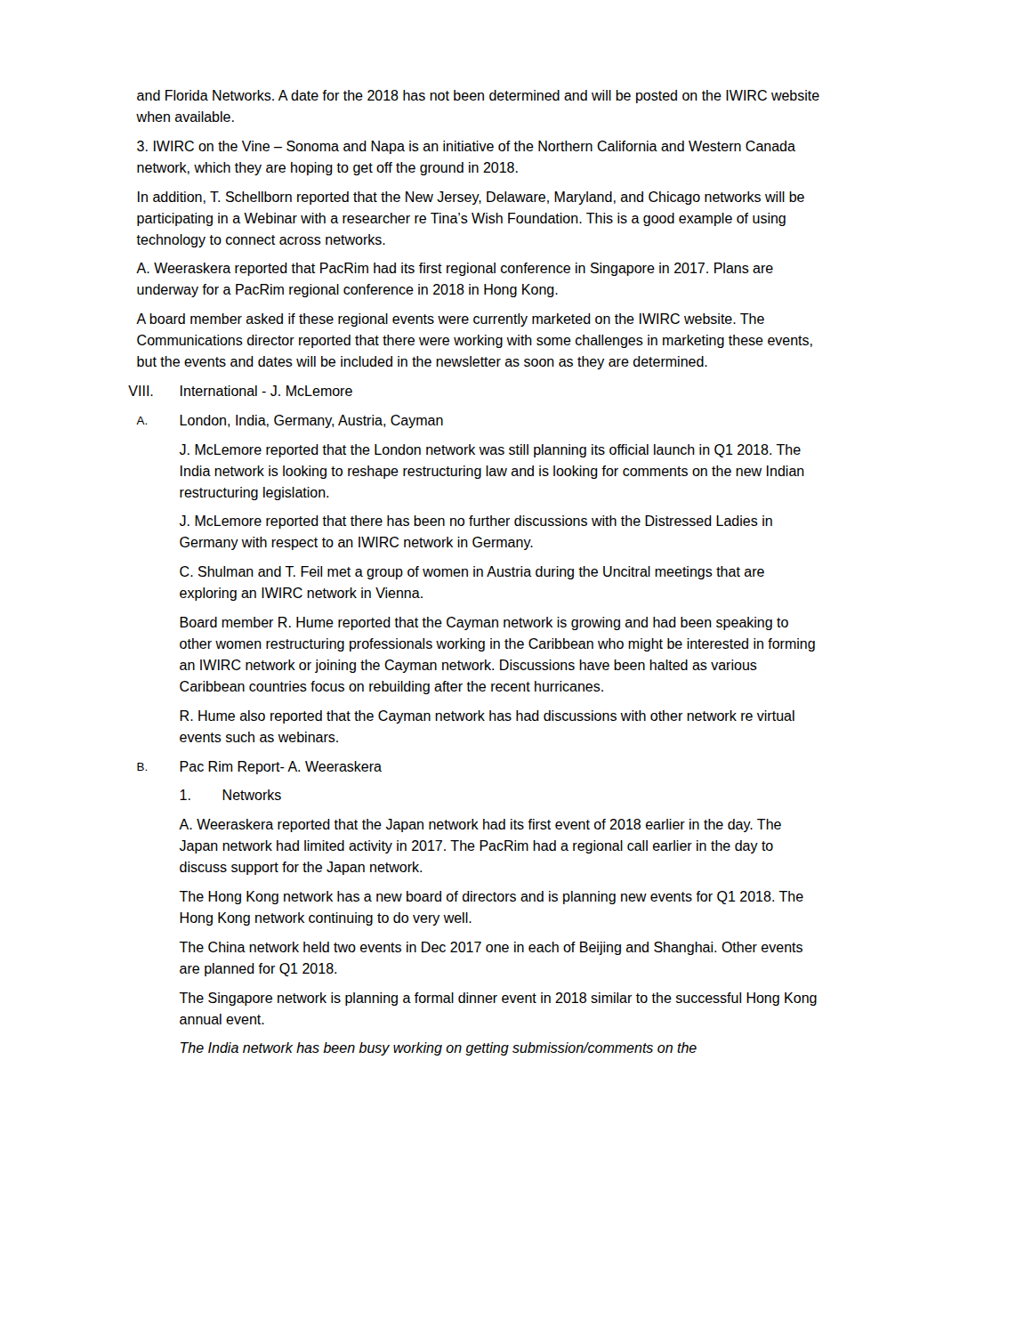and Florida Networks. A date for the 2018 has not been determined and will be posted on the IWIRC website when available.
3. IWIRC on the Vine – Sonoma and Napa is an initiative of the Northern California and Western Canada network, which they are hoping to get off the ground in 2018.
In addition, T. Schellborn reported that the New Jersey, Delaware, Maryland, and Chicago networks will be participating in a Webinar with a researcher re Tina’s Wish Foundation. This is a good example of using technology to connect across networks.
A. Weeraskera reported that PacRim had its first regional conference in Singapore in 2017. Plans are underway for a PacRim regional conference in 2018 in Hong Kong.
A board member asked if these regional events were currently marketed on the IWIRC website. The Communications director reported that there were working with some challenges in marketing these events, but the events and dates will be included in the newsletter as soon as they are determined.
VIII.
International - J. McLemore
A.
London, India, Germany, Austria, Cayman
J. McLemore reported that the London network was still planning its official launch in Q1 2018. The India network is looking to reshape restructuring law and is looking for comments on the new Indian restructuring legislation.
J. McLemore reported that there has been no further discussions with the Distressed Ladies in Germany with respect to an IWIRC network in Germany.
C. Shulman and T. Feil met a group of women in Austria during the Uncitral meetings that are exploring an IWIRC network in Vienna.
Board member R. Hume reported that the Cayman network is growing and had been speaking to other women restructuring professionals working in the Caribbean who might be interested in forming an IWIRC network or joining the Cayman network. Discussions have been halted as various Caribbean countries focus on rebuilding after the recent hurricanes.
R. Hume also reported that the Cayman network has had discussions with other network re virtual events such as webinars.
B.
Pac Rim Report- A. Weeraskera
1.
Networks
A. Weeraskera reported that the Japan network had its first event of 2018 earlier in the day. The Japan network had limited activity in 2017. The PacRim had a regional call earlier in the day to discuss support for the Japan network.
The Hong Kong network has a new board of directors and is planning new events for Q1 2018. The Hong Kong network continuing to do very well.
The China network held two events in Dec 2017 one in each of Beijing and Shanghai. Other events are planned for Q1 2018.
The Singapore network is planning a formal dinner event in 2018 similar to the successful Hong Kong annual event.
The India network has been busy working on getting submission/comments on the